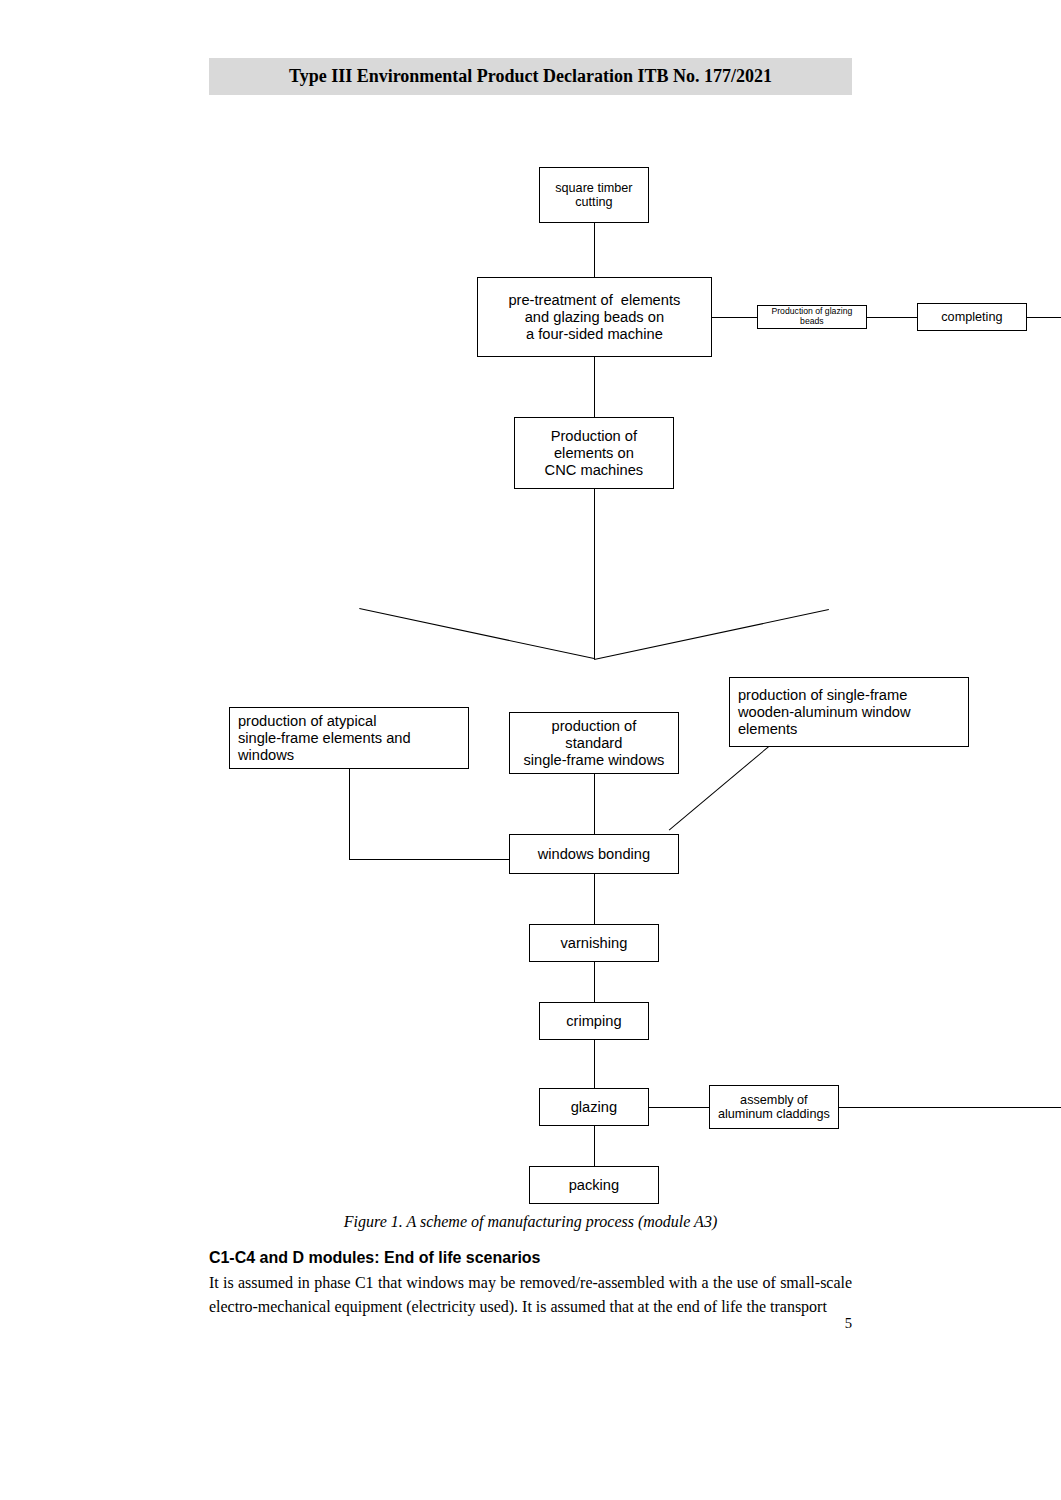Type III Environmental Product Declaration ITB No. 177/2021
square timber
cutting
pre-treatment of elements
and glazing beads on
a four-sided machine
Production of glazing beads
completing
Production of
elements on
CNC machines
production of atypical
single-frame elements and
windows
production of
standard
single-frame windows
production of single-frame
wooden-aluminum window
elements
windows bonding
varnishing
crimping
glazing
assembly of
aluminum claddings
packing
Figure 1. A scheme of manufacturing process (module A3)
C1-C4 and D modules: End of life scenarios
It is assumed in phase C1 that windows may be removed/re-assembled with a the use of small-scale electro-mechanical equipment (electricity used). It is assumed that at the end of life the transport
5